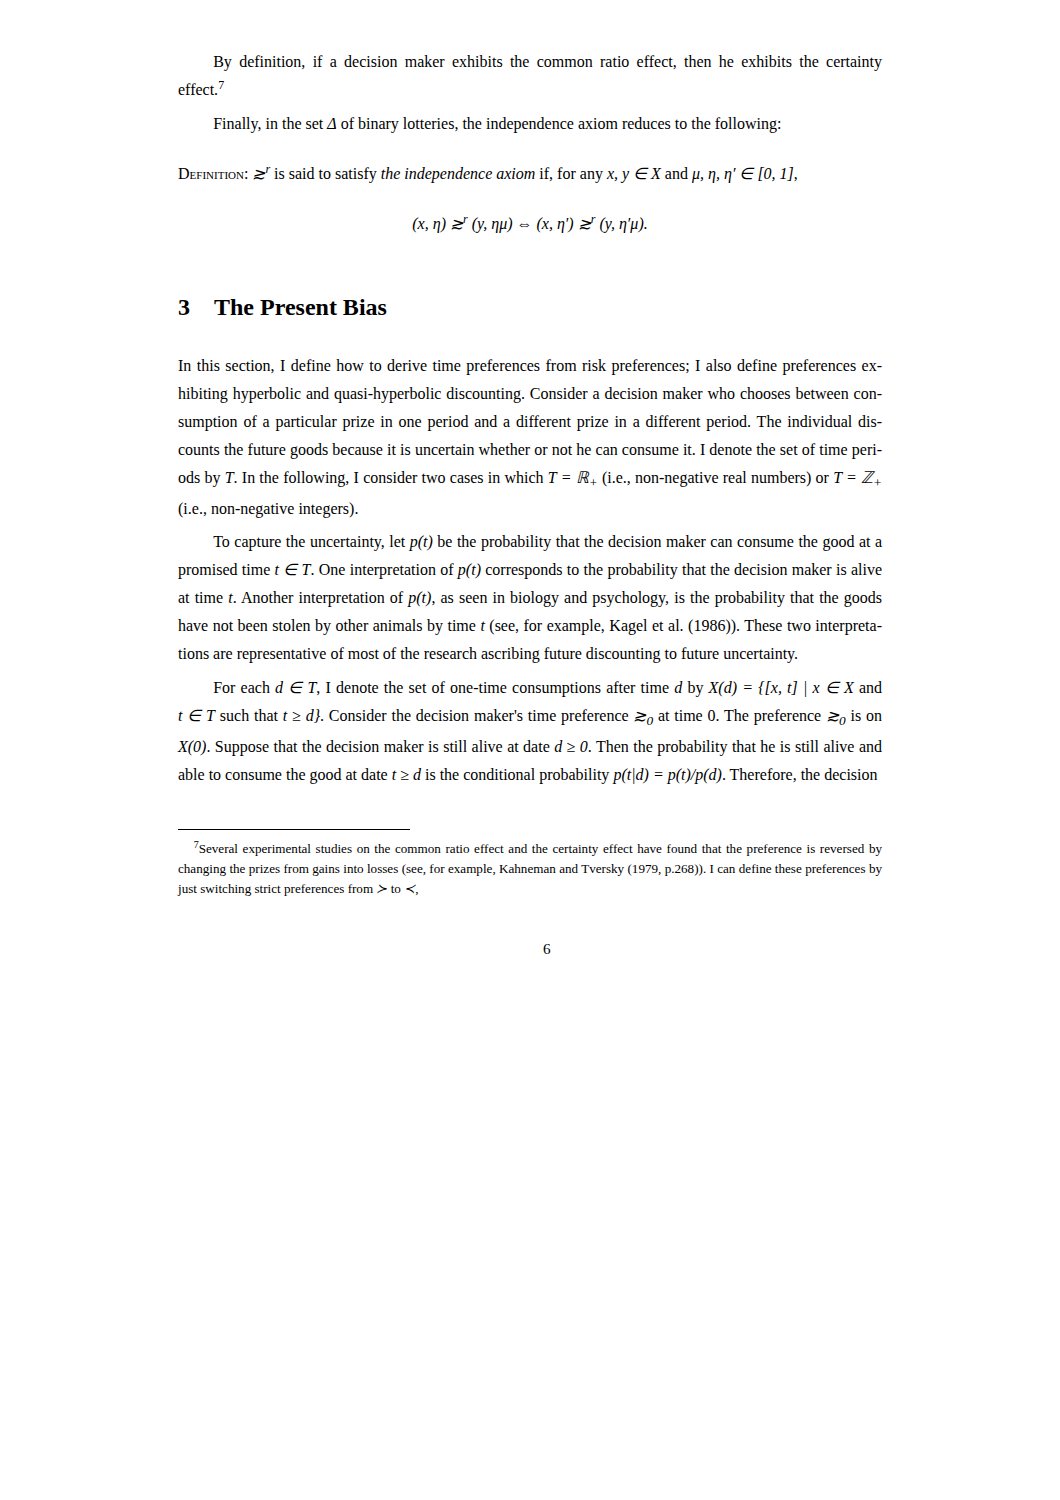By definition, if a decision maker exhibits the common ratio effect, then he exhibits the certainty effect.7
Finally, in the set Δ of binary lotteries, the independence axiom reduces to the following:
Definition: ≳r is said to satisfy the independence axiom if, for any x, y ∈ X and μ, η, η′ ∈ [0, 1],
(x, η) ≳r (y, ημ) ⇔ (x, η′) ≳r (y, η′μ).
3 The Present Bias
In this section, I define how to derive time preferences from risk preferences; I also define preferences exhibiting hyperbolic and quasi-hyperbolic discounting. Consider a decision maker who chooses between consumption of a particular prize in one period and a different prize in a different period. The individual discounts the future goods because it is uncertain whether or not he can consume it. I denote the set of time periods by T. In the following, I consider two cases in which T = ℝ+ (i.e., non-negative real numbers) or T = ℤ+ (i.e., non-negative integers).
To capture the uncertainty, let p(t) be the probability that the decision maker can consume the good at a promised time t ∈ T. One interpretation of p(t) corresponds to the probability that the decision maker is alive at time t. Another interpretation of p(t), as seen in biology and psychology, is the probability that the goods have not been stolen by other animals by time t (see, for example, Kagel et al. (1986)). These two interpretations are representative of most of the research ascribing future discounting to future uncertainty.
For each d ∈ T, I denote the set of one-time consumptions after time d by X(d) = {[x, t] | x ∈ X and t ∈ T such that t ≥ d}. Consider the decision maker's time preference ≳0 at time 0. The preference ≳0 is on X(0). Suppose that the decision maker is still alive at date d ≥ 0. Then the probability that he is still alive and able to consume the good at date t ≥ d is the conditional probability p(t|d) = p(t)/p(d). Therefore, the decision
7Several experimental studies on the common ratio effect and the certainty effect have found that the preference is reversed by changing the prizes from gains into losses (see, for example, Kahneman and Tversky (1979, p.268)). I can define these preferences by just switching strict preferences from ≻ to ≺,
6